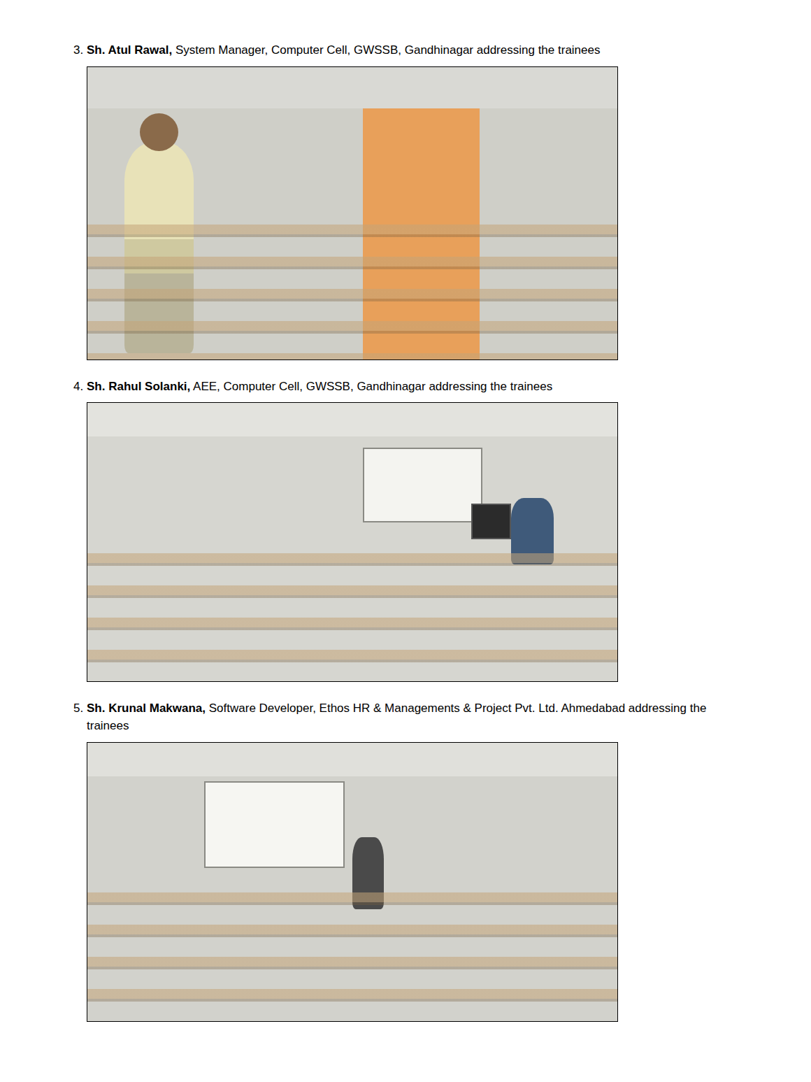Sh. Atul Rawal, System Manager, Computer Cell, GWSSB, Gandhinagar addressing the trainees
Sh. Rahul Solanki, AEE, Computer Cell, GWSSB, Gandhinagar addressing the trainees
Sh. Krunal Makwana, Software Developer, Ethos HR & Managements & Project Pvt. Ltd. Ahmedabad addressing the trainees